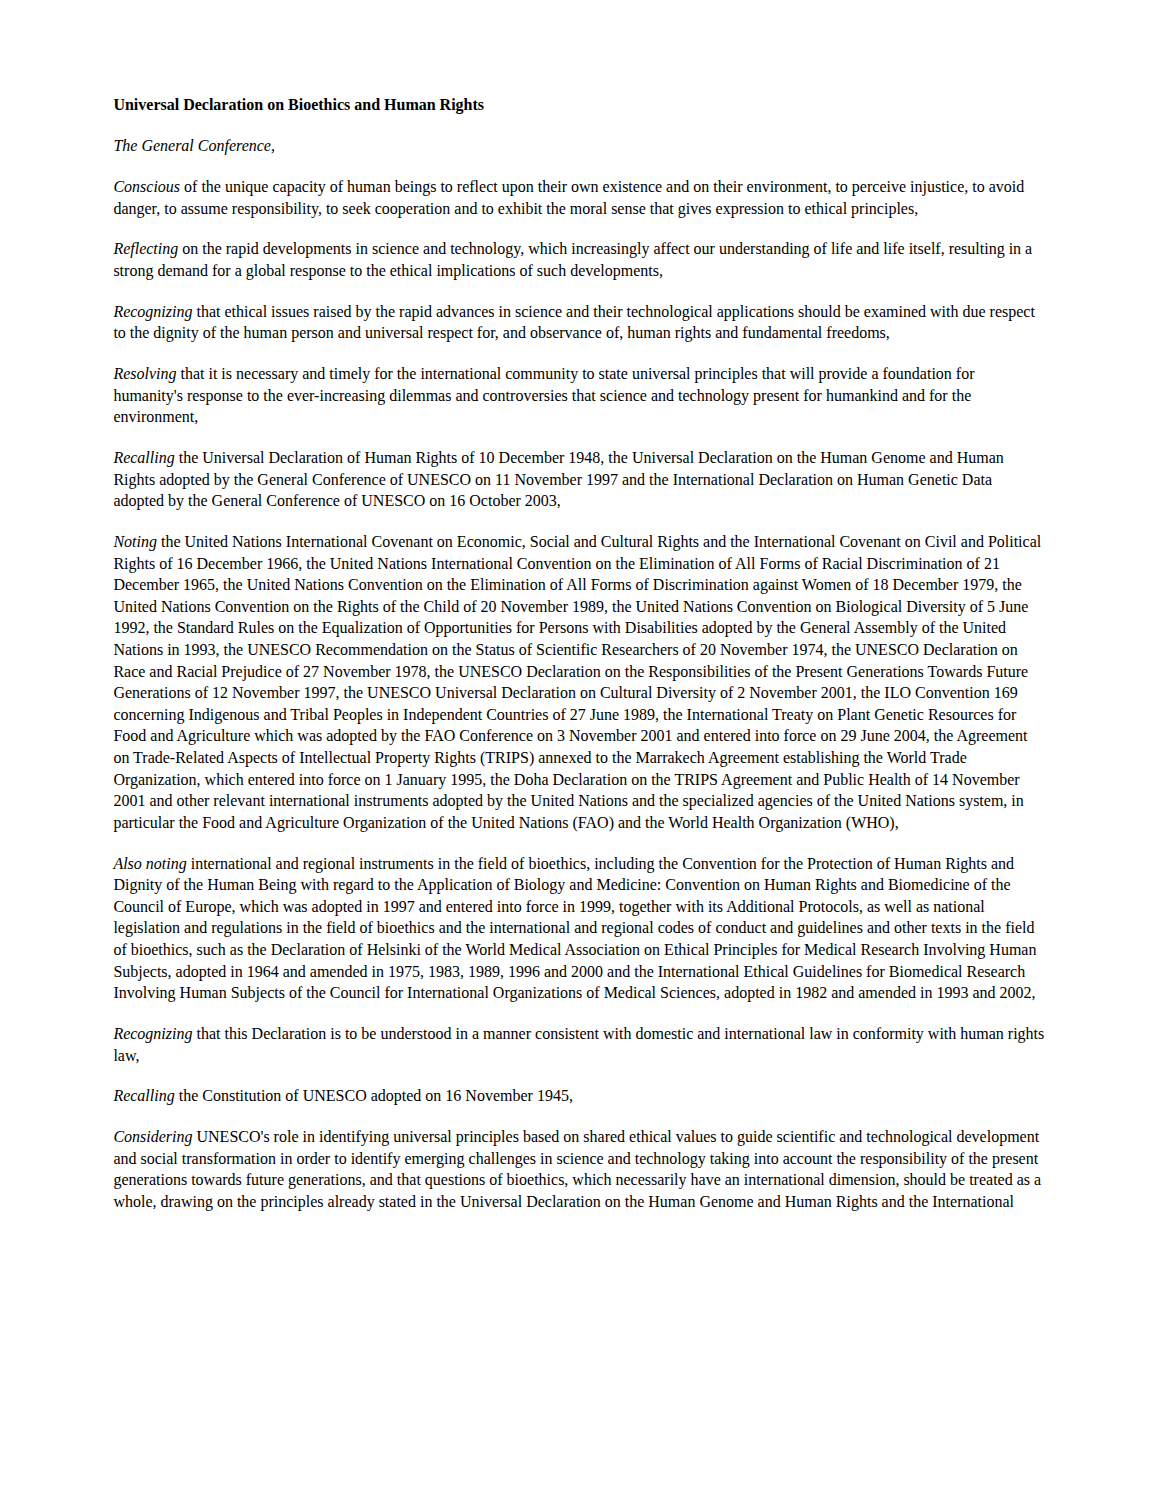Universal Declaration on Bioethics and Human Rights
The General Conference,
Conscious of the unique capacity of human beings to reflect upon their own existence and on their environment, to perceive injustice, to avoid danger, to assume responsibility, to seek cooperation and to exhibit the moral sense that gives expression to ethical principles,
Reflecting on the rapid developments in science and technology, which increasingly affect our understanding of life and life itself, resulting in a strong demand for a global response to the ethical implications of such developments,
Recognizing that ethical issues raised by the rapid advances in science and their technological applications should be examined with due respect to the dignity of the human person and universal respect for, and observance of, human rights and fundamental freedoms,
Resolving that it is necessary and timely for the international community to state universal principles that will provide a foundation for humanity's response to the ever-increasing dilemmas and controversies that science and technology present for humankind and for the environment,
Recalling the Universal Declaration of Human Rights of 10 December 1948, the Universal Declaration on the Human Genome and Human Rights adopted by the General Conference of UNESCO on 11 November 1997 and the International Declaration on Human Genetic Data adopted by the General Conference of UNESCO on 16 October 2003,
Noting the United Nations International Covenant on Economic, Social and Cultural Rights and the International Covenant on Civil and Political Rights of 16 December 1966, the United Nations International Convention on the Elimination of All Forms of Racial Discrimination of 21 December 1965, the United Nations Convention on the Elimination of All Forms of Discrimination against Women of 18 December 1979, the United Nations Convention on the Rights of the Child of 20 November 1989, the United Nations Convention on Biological Diversity of 5 June 1992, the Standard Rules on the Equalization of Opportunities for Persons with Disabilities adopted by the General Assembly of the United Nations in 1993, the UNESCO Recommendation on the Status of Scientific Researchers of 20 November 1974, the UNESCO Declaration on Race and Racial Prejudice of 27 November 1978, the UNESCO Declaration on the Responsibilities of the Present Generations Towards Future Generations of 12 November 1997, the UNESCO Universal Declaration on Cultural Diversity of 2 November 2001, the ILO Convention 169 concerning Indigenous and Tribal Peoples in Independent Countries of 27 June 1989, the International Treaty on Plant Genetic Resources for Food and Agriculture which was adopted by the FAO Conference on 3 November 2001 and entered into force on 29 June 2004, the Agreement on Trade-Related Aspects of Intellectual Property Rights (TRIPS) annexed to the Marrakech Agreement establishing the World Trade Organization, which entered into force on 1 January 1995, the Doha Declaration on the TRIPS Agreement and Public Health of 14 November 2001 and other relevant international instruments adopted by the United Nations and the specialized agencies of the United Nations system, in particular the Food and Agriculture Organization of the United Nations (FAO) and the World Health Organization (WHO),
Also noting international and regional instruments in the field of bioethics, including the Convention for the Protection of Human Rights and Dignity of the Human Being with regard to the Application of Biology and Medicine: Convention on Human Rights and Biomedicine of the Council of Europe, which was adopted in 1997 and entered into force in 1999, together with its Additional Protocols, as well as national legislation and regulations in the field of bioethics and the international and regional codes of conduct and guidelines and other texts in the field of bioethics, such as the Declaration of Helsinki of the World Medical Association on Ethical Principles for Medical Research Involving Human Subjects, adopted in 1964 and amended in 1975, 1983, 1989, 1996 and 2000 and the International Ethical Guidelines for Biomedical Research Involving Human Subjects of the Council for International Organizations of Medical Sciences, adopted in 1982 and amended in 1993 and 2002,
Recognizing that this Declaration is to be understood in a manner consistent with domestic and international law in conformity with human rights law,
Recalling the Constitution of UNESCO adopted on 16 November 1945,
Considering UNESCO's role in identifying universal principles based on shared ethical values to guide scientific and technological development and social transformation in order to identify emerging challenges in science and technology taking into account the responsibility of the present generations towards future generations, and that questions of bioethics, which necessarily have an international dimension, should be treated as a whole, drawing on the principles already stated in the Universal Declaration on the Human Genome and Human Rights and the International